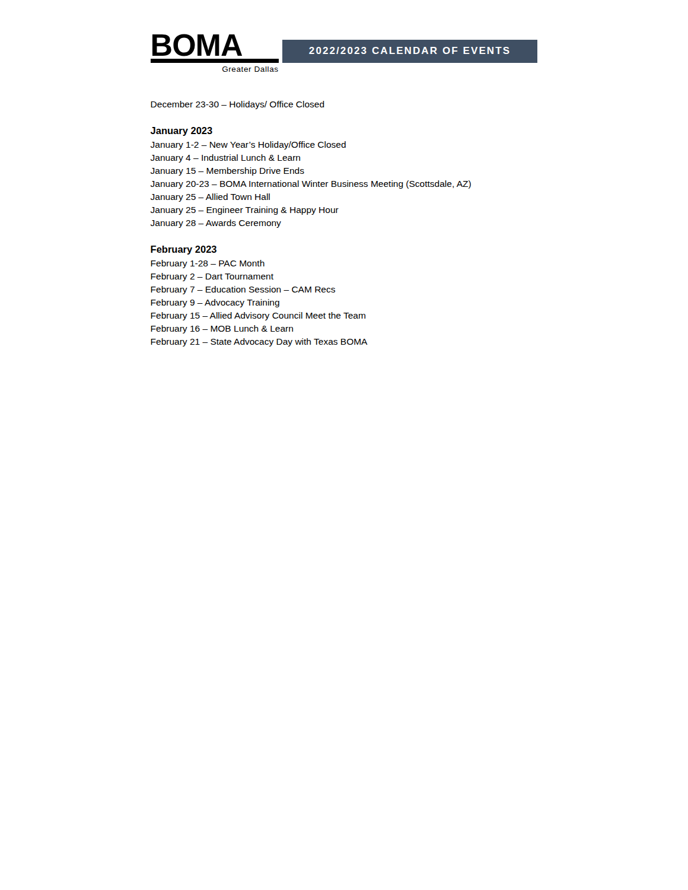BOMA
Greater Dallas
2022/2023 CALENDAR OF EVENTS
December 23-30 – Holidays/ Office Closed
January 2023
January 1-2 – New Year’s Holiday/Office Closed
January 4 – Industrial Lunch & Learn
January 15 – Membership Drive Ends
January 20-23 – BOMA International Winter Business Meeting (Scottsdale, AZ)
January 25 – Allied Town Hall
January 25 – Engineer Training & Happy Hour
January 28 – Awards Ceremony
February 2023
February 1-28 – PAC Month
February 2 – Dart Tournament
February 7 – Education Session – CAM Recs
February 9 – Advocacy Training
February 15 – Allied Advisory Council Meet the Team
February 16 – MOB Lunch & Learn
February 21 – State Advocacy Day with Texas BOMA